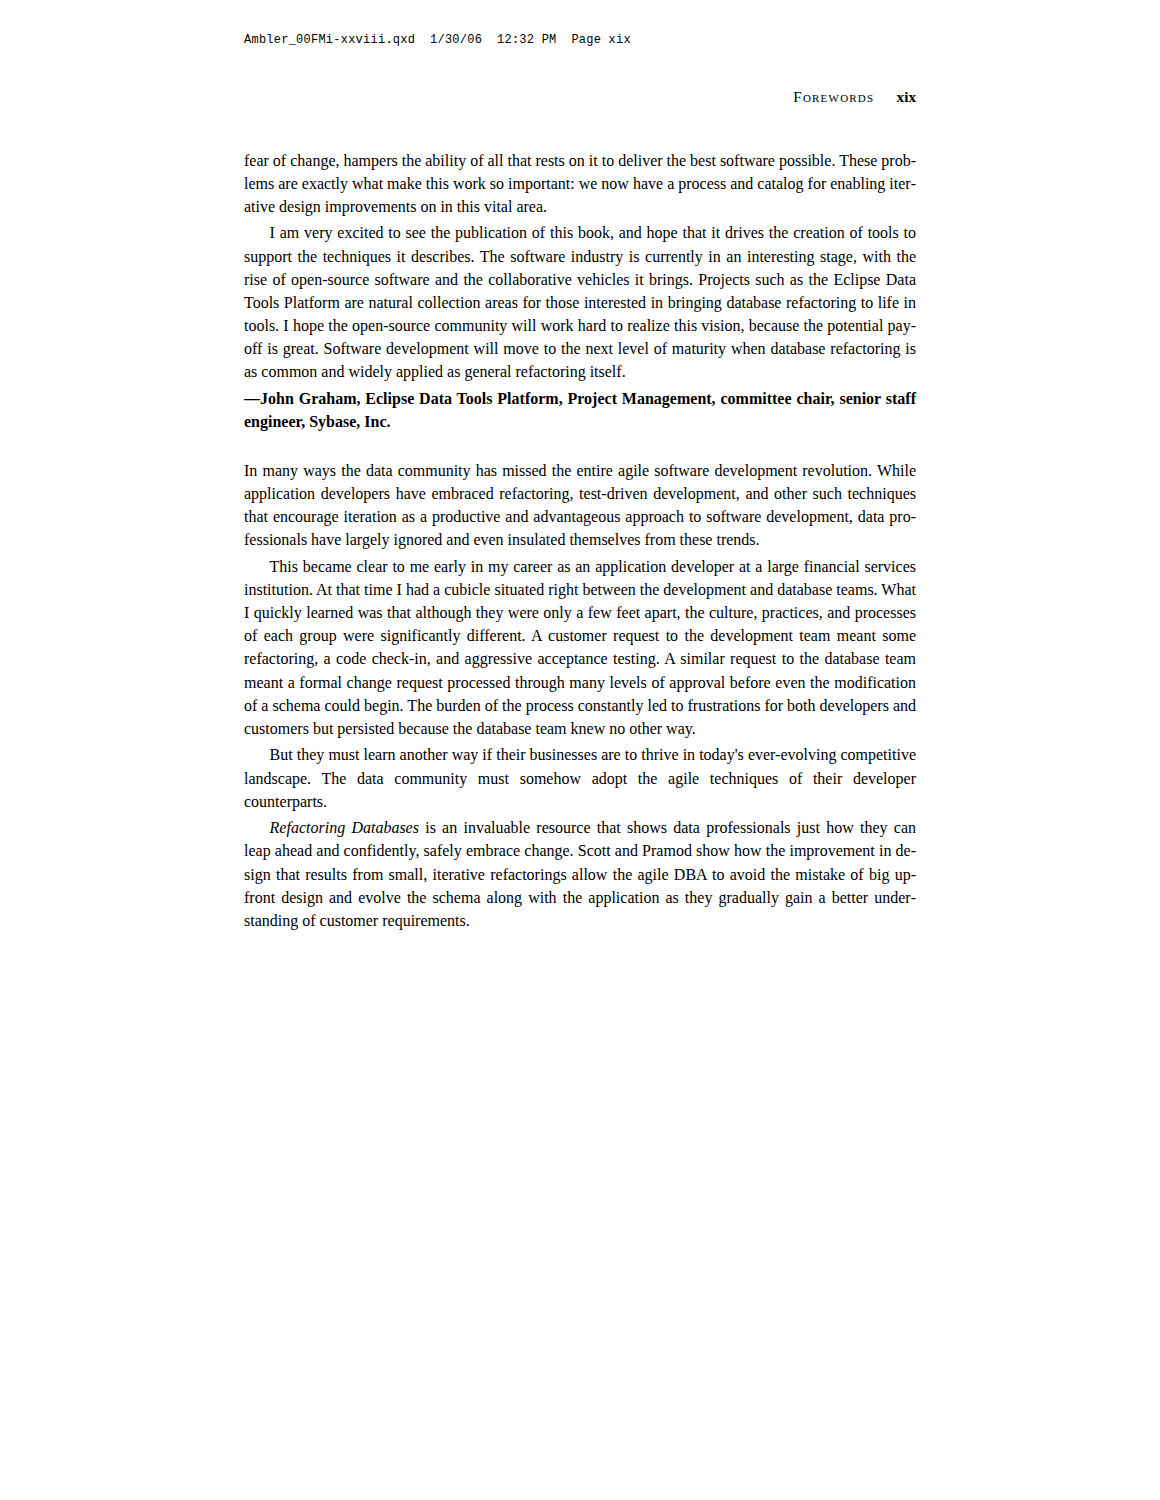Ambler_00FMi-xxviii.qxd 1/30/06 12:32 PM Page xix
Forewords xix
fear of change, hampers the ability of all that rests on it to deliver the best software possible. These problems are exactly what make this work so important: we now have a process and catalog for enabling iterative design improvements on in this vital area.
I am very excited to see the publication of this book, and hope that it drives the creation of tools to support the techniques it describes. The software industry is currently in an interesting stage, with the rise of open-source software and the collaborative vehicles it brings. Projects such as the Eclipse Data Tools Platform are natural collection areas for those interested in bringing database refactoring to life in tools. I hope the open-source community will work hard to realize this vision, because the potential payoff is great. Software development will move to the next level of maturity when database refactoring is as common and widely applied as general refactoring itself.
—John Graham, Eclipse Data Tools Platform, Project Management, committee chair, senior staff engineer, Sybase, Inc.
In many ways the data community has missed the entire agile software development revolution. While application developers have embraced refactoring, test-driven development, and other such techniques that encourage iteration as a productive and advantageous approach to software development, data professionals have largely ignored and even insulated themselves from these trends.
This became clear to me early in my career as an application developer at a large financial services institution. At that time I had a cubicle situated right between the development and database teams. What I quickly learned was that although they were only a few feet apart, the culture, practices, and processes of each group were significantly different. A customer request to the development team meant some refactoring, a code check-in, and aggressive acceptance testing. A similar request to the database team meant a formal change request processed through many levels of approval before even the modification of a schema could begin. The burden of the process constantly led to frustrations for both developers and customers but persisted because the database team knew no other way.
But they must learn another way if their businesses are to thrive in today's ever-evolving competitive landscape. The data community must somehow adopt the agile techniques of their developer counterparts.
Refactoring Databases is an invaluable resource that shows data professionals just how they can leap ahead and confidently, safely embrace change. Scott and Pramod show how the improvement in design that results from small, iterative refactorings allow the agile DBA to avoid the mistake of big upfront design and evolve the schema along with the application as they gradually gain a better understanding of customer requirements.